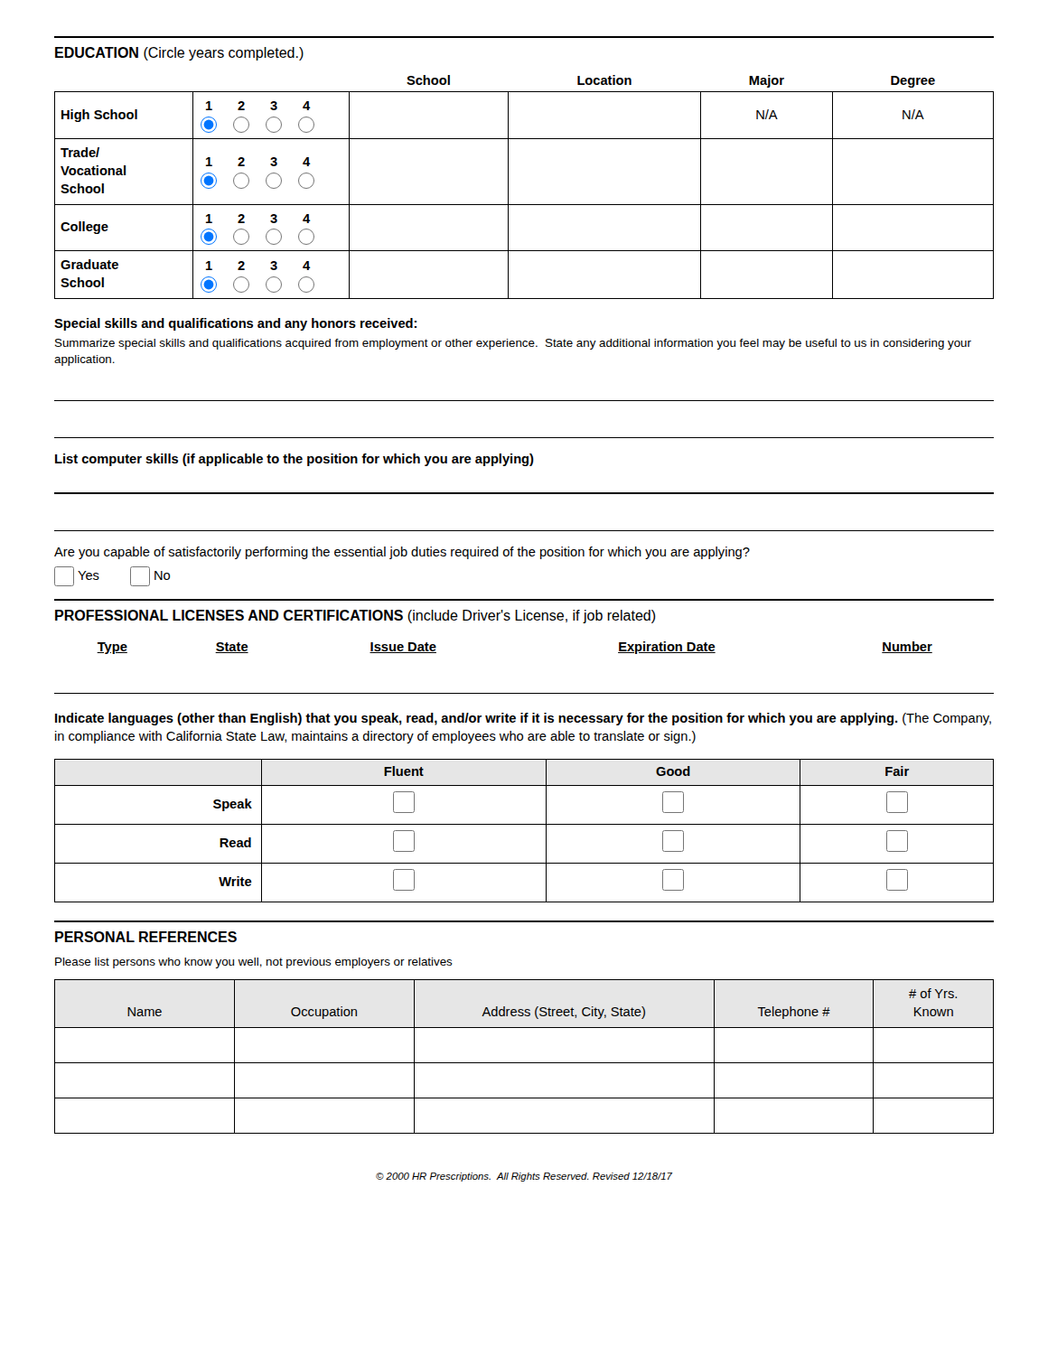EDUCATION (Circle years completed.)
| | | School | Location | Major | Degree |
| --- | --- | --- | --- | --- | --- |
| High School | 1 2 3 4 | | | N/A | N/A |
| Trade/ Vocational School | 1 2 3 4 | | | | |
| College | 1 2 3 4 | | | | |
| Graduate School | 1 2 3 4 | | | | |
Special skills and qualifications and any honors received:
Summarize special skills and qualifications acquired from employment or other experience. State any additional information you feel may be useful to us in considering your application.
List computer skills (if applicable to the position for which you are applying)
Are you capable of satisfactorily performing the essential job duties required of the position for which you are applying?
Yes No
PROFESSIONAL LICENSES AND CERTIFICATIONS (include Driver's License, if job related)
| Type | State | Issue Date | Expiration Date | Number |
| --- | --- | --- | --- | --- |
Indicate languages (other than English) that you speak, read, and/or write if it is necessary for the position for which you are applying. (The Company, in compliance with California State Law, maintains a directory of employees who are able to translate or sign.)
| | Fluent | Good | Fair |
| --- | --- | --- | --- |
| Speak | | | |
| Read | | | |
| Write | | | |
PERSONAL REFERENCES
Please list persons who know you well, not previous employers or relatives
| Name | Occupation | Address (Street, City, State) | Telephone # | # of Yrs. Known |
| --- | --- | --- | --- | --- |
© 2000 HR Prescriptions. All Rights Reserved. Revised 12/18/17